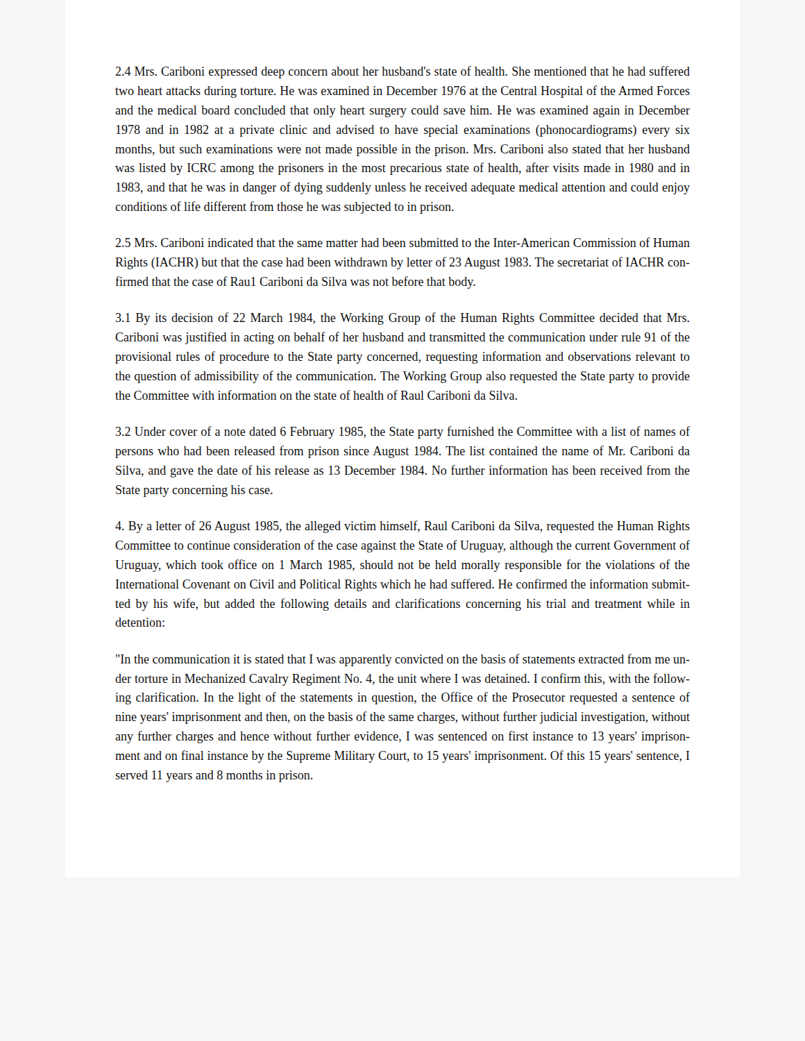2.4 Mrs. Cariboni expressed deep concern about her husband's state of health. She mentioned that he had suffered two heart attacks during torture. He was examined in December 1976 at the Central Hospital of the Armed Forces and the medical board concluded that only heart surgery could save him. He was examined again in December 1978 and in 1982 at a private clinic and advised to have special examinations (phonocardiograms) every six months, but such examinations were not made possible in the prison. Mrs. Cariboni also stated that her husband was listed by ICRC among the prisoners in the most precarious state of health, after visits made in 1980 and in 1983, and that he was in danger of dying suddenly unless he received adequate medical attention and could enjoy conditions of life different from those he was subjected to in prison.
2.5 Mrs. Cariboni indicated that the same matter had been submitted to the Inter-American Commission of Human Rights (IACHR) but that the case had been withdrawn by letter of 23 August 1983. The secretariat of IACHR confirmed that the case of Rau1 Cariboni da Silva was not before that body.
3.1 By its decision of 22 March 1984, the Working Group of the Human Rights Committee decided that Mrs. Cariboni was justified in acting on behalf of her husband and transmitted the communication under rule 91 of the provisional rules of procedure to the State party concerned, requesting information and observations relevant to the question of admissibility of the communication. The Working Group also requested the State party to provide the Committee with information on the state of health of Raul Cariboni da Silva.
3.2 Under cover of a note dated 6 February 1985, the State party furnished the Committee with a list of names of persons who had been released from prison since August 1984. The list contained the name of Mr. Cariboni da Silva, and gave the date of his release as 13 December 1984. No further information has been received from the State party concerning his case.
4. By a letter of 26 August 1985, the alleged victim himself, Raul Cariboni da Silva, requested the Human Rights Committee to continue consideration of the case against the State of Uruguay, although the current Government of Uruguay, which took office on 1 March 1985, should not be held morally responsible for the violations of the International Covenant on Civil and Political Rights which he had suffered. He confirmed the information submitted by his wife, but added the following details and clarifications concerning his trial and treatment while in detention:
"In the communication it is stated that I was apparently convicted on the basis of statements extracted from me under torture in Mechanized Cavalry Regiment No. 4, the unit where I was detained. I confirm this, with the following clarification. In the light of the statements in question, the Office of the Prosecutor requested a sentence of nine years' imprisonment and then, on the basis of the same charges, without further judicial investigation, without any further charges and hence without further evidence, I was sentenced on first instance to 13 years' imprisonment and on final instance by the Supreme Military Court, to 15 years' imprisonment. Of this 15 years' sentence, I served 11 years and 8 months in prison.